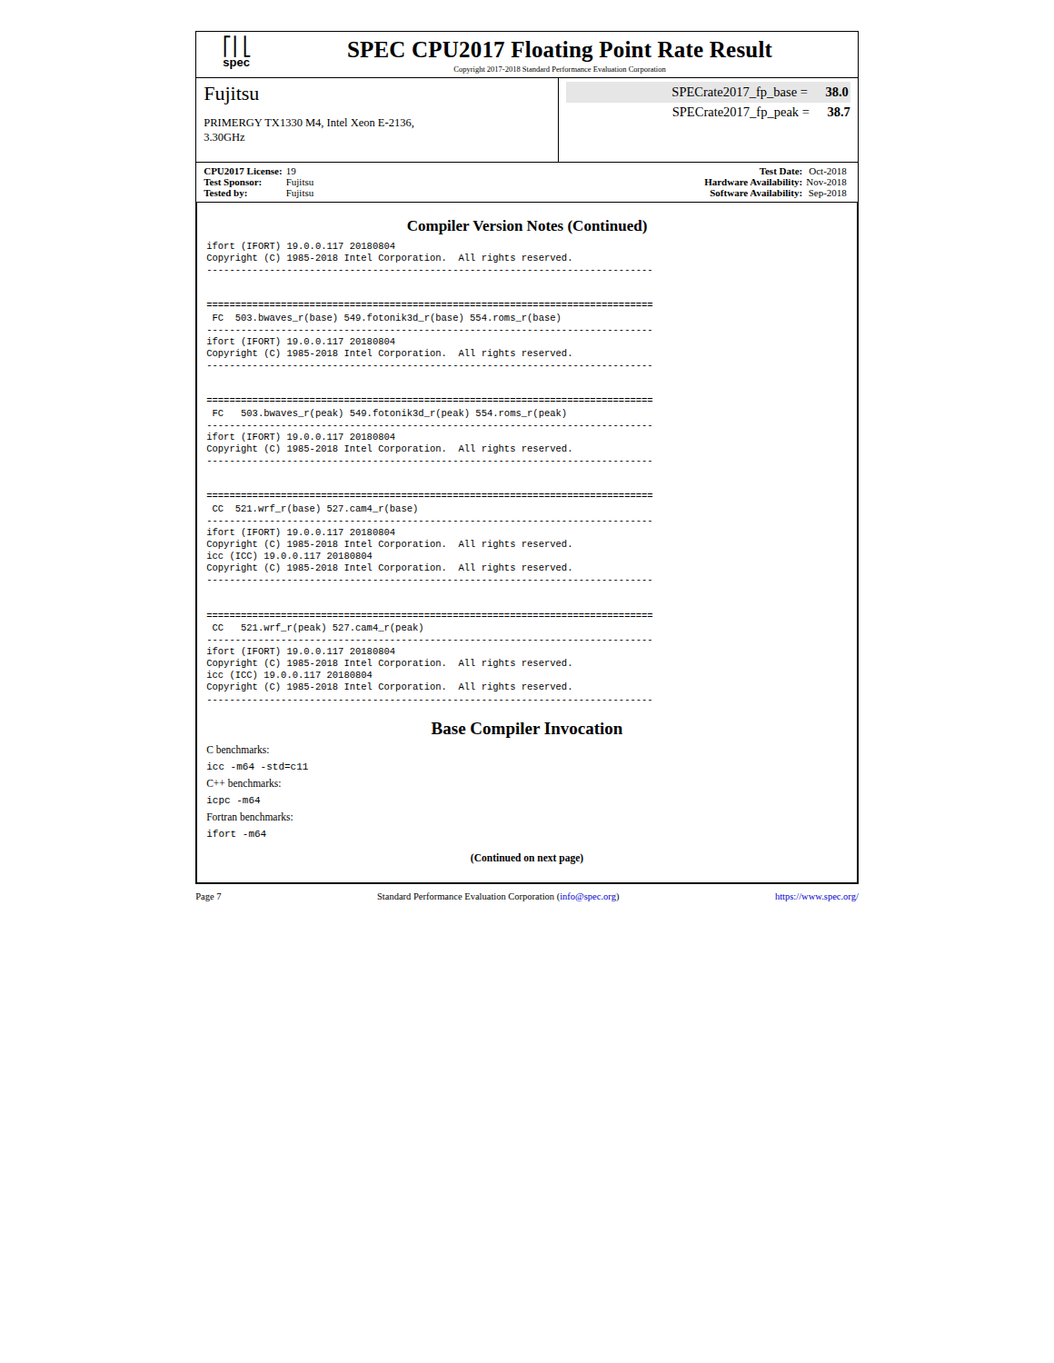⎡⎢⎣ spec
SPEC CPU2017 Floating Point Rate Result
Copyright 2017-2018 Standard Performance Evaluation Corporation
Fujitsu
PRIMERGY TX1330 M4, Intel Xeon E-2136,
3.30GHz
SPECrate2017_fp_base = 38.0
SPECrate2017_fp_peak = 38.7
| CPU2017 License: | 19 |
| Test Sponsor: | Fujitsu |
| Tested by: | Fujitsu |
| Test Date: | Oct-2018 |
| Hardware Availability: | Nov-2018 |
| Software Availability: | Sep-2018 |
Compiler Version Notes (Continued)
ifort (IFORT) 19.0.0.117 20180804
Copyright (C) 1985-2018 Intel Corporation.  All rights reserved.
------------------------------------------------------------------------------


==============================================================================
 FC  503.bwaves_r(base) 549.fotonik3d_r(base) 554.roms_r(base)
------------------------------------------------------------------------------
ifort (IFORT) 19.0.0.117 20180804
Copyright (C) 1985-2018 Intel Corporation.  All rights reserved.
------------------------------------------------------------------------------


==============================================================================
 FC   503.bwaves_r(peak) 549.fotonik3d_r(peak) 554.roms_r(peak)
------------------------------------------------------------------------------
ifort (IFORT) 19.0.0.117 20180804
Copyright (C) 1985-2018 Intel Corporation.  All rights reserved.
------------------------------------------------------------------------------


==============================================================================
 CC  521.wrf_r(base) 527.cam4_r(base)
------------------------------------------------------------------------------
ifort (IFORT) 19.0.0.117 20180804
Copyright (C) 1985-2018 Intel Corporation.  All rights reserved.
icc (ICC) 19.0.0.117 20180804
Copyright (C) 1985-2018 Intel Corporation.  All rights reserved.
------------------------------------------------------------------------------


==============================================================================
 CC   521.wrf_r(peak) 527.cam4_r(peak)
------------------------------------------------------------------------------
ifort (IFORT) 19.0.0.117 20180804
Copyright (C) 1985-2018 Intel Corporation.  All rights reserved.
icc (ICC) 19.0.0.117 20180804
Copyright (C) 1985-2018 Intel Corporation.  All rights reserved.
------------------------------------------------------------------------------
Base Compiler Invocation
C benchmarks:
icc -m64 -std=c11
C++ benchmarks:
icpc -m64
Fortran benchmarks:
ifort -m64
(Continued on next page)
Page 7
Standard Performance Evaluation Corporation (info@spec.org)
https://www.spec.org/